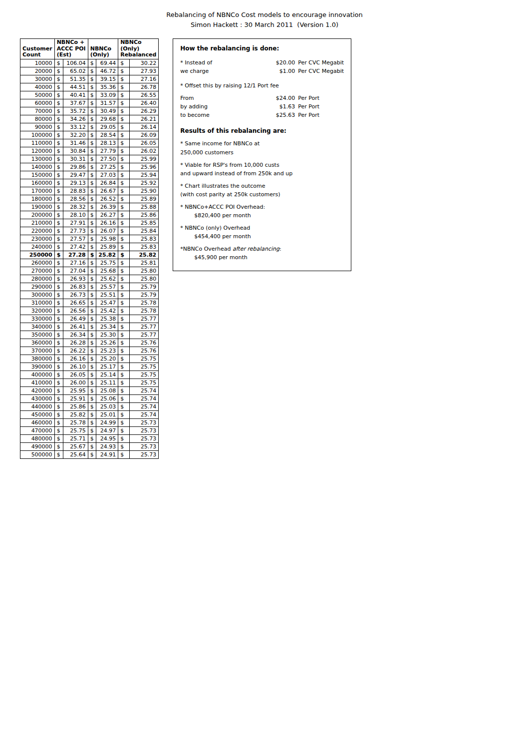Rebalancing of NBNCo Cost models to encourage innovation
Simon Hackett : 30 March 2011 (Version 1.0)
| Customer Count | NBNCo + ACCC POI (Est) | NBNCo (Only) | NBNCo (Only) Rebalanced |
| --- | --- | --- | --- |
| 10000 | $ | 106.04 | $ | 69.44 | $ | 30.22 |
| 20000 | $ | 65.02 | $ | 46.72 | $ | 27.93 |
| 30000 | $ | 51.35 | $ | 39.15 | $ | 27.16 |
| 40000 | $ | 44.51 | $ | 35.36 | $ | 26.78 |
| 50000 | $ | 40.41 | $ | 33.09 | $ | 26.55 |
| 60000 | $ | 37.67 | $ | 31.57 | $ | 26.40 |
| 70000 | $ | 35.72 | $ | 30.49 | $ | 26.29 |
| 80000 | $ | 34.26 | $ | 29.68 | $ | 26.21 |
| 90000 | $ | 33.12 | $ | 29.05 | $ | 26.14 |
| 100000 | $ | 32.20 | $ | 28.54 | $ | 26.09 |
| 110000 | $ | 31.46 | $ | 28.13 | $ | 26.05 |
| 120000 | $ | 30.84 | $ | 27.79 | $ | 26.02 |
| 130000 | $ | 30.31 | $ | 27.50 | $ | 25.99 |
| 140000 | $ | 29.86 | $ | 27.25 | $ | 25.96 |
| 150000 | $ | 29.47 | $ | 27.03 | $ | 25.94 |
| 160000 | $ | 29.13 | $ | 26.84 | $ | 25.92 |
| 170000 | $ | 28.83 | $ | 26.67 | $ | 25.90 |
| 180000 | $ | 28.56 | $ | 26.52 | $ | 25.89 |
| 190000 | $ | 28.32 | $ | 26.39 | $ | 25.88 |
| 200000 | $ | 28.10 | $ | 26.27 | $ | 25.86 |
| 210000 | $ | 27.91 | $ | 26.16 | $ | 25.85 |
| 220000 | $ | 27.73 | $ | 26.07 | $ | 25.84 |
| 230000 | $ | 27.57 | $ | 25.98 | $ | 25.83 |
| 240000 | $ | 27.42 | $ | 25.89 | $ | 25.83 |
| 250000 | $ | 27.28 | $ | 25.82 | $ | 25.82 |
| 260000 | $ | 27.16 | $ | 25.75 | $ | 25.81 |
| 270000 | $ | 27.04 | $ | 25.68 | $ | 25.80 |
| 280000 | $ | 26.93 | $ | 25.62 | $ | 25.80 |
| 290000 | $ | 26.83 | $ | 25.57 | $ | 25.79 |
| 300000 | $ | 26.73 | $ | 25.51 | $ | 25.79 |
| 310000 | $ | 26.65 | $ | 25.47 | $ | 25.78 |
| 320000 | $ | 26.56 | $ | 25.42 | $ | 25.78 |
| 330000 | $ | 26.49 | $ | 25.38 | $ | 25.77 |
| 340000 | $ | 26.41 | $ | 25.34 | $ | 25.77 |
| 350000 | $ | 26.34 | $ | 25.30 | $ | 25.77 |
| 360000 | $ | 26.28 | $ | 25.26 | $ | 25.76 |
| 370000 | $ | 26.22 | $ | 25.23 | $ | 25.76 |
| 380000 | $ | 26.16 | $ | 25.20 | $ | 25.75 |
| 390000 | $ | 26.10 | $ | 25.17 | $ | 25.75 |
| 400000 | $ | 26.05 | $ | 25.14 | $ | 25.75 |
| 410000 | $ | 26.00 | $ | 25.11 | $ | 25.75 |
| 420000 | $ | 25.95 | $ | 25.08 | $ | 25.74 |
| 430000 | $ | 25.91 | $ | 25.06 | $ | 25.74 |
| 440000 | $ | 25.86 | $ | 25.03 | $ | 25.74 |
| 450000 | $ | 25.82 | $ | 25.01 | $ | 25.74 |
| 460000 | $ | 25.78 | $ | 24.99 | $ | 25.73 |
| 470000 | $ | 25.75 | $ | 24.97 | $ | 25.73 |
| 480000 | $ | 25.71 | $ | 24.95 | $ | 25.73 |
| 490000 | $ | 25.67 | $ | 24.93 | $ | 25.73 |
| 500000 | $ | 25.64 | $ | 24.91 | $ | 25.73 |
How the rebalancing is done:
* Instead of
$20.00
Per CVC Megabit
we charge
$1.00
Per CVC Megabit
* Offset this by raising 12/1 Port fee
From
$24.00
Per Port
by adding
$1.63
Per Port
to become
$25.63
Per Port
Results of this rebalancing are:
* Same income for NBNCo at
250,000 customers
* Viable for RSP's from 10,000 custs
and upward instead of from 250k and up
* Chart illustrates the outcome
(with cost parity at 250k customers)
* NBNCo+ACCC POI Overhead:
$820,400 per month
* NBNCo (only) Overhead
$454,400 per month
*NBNCo Overhead after rebalancing:
$45,900 per month